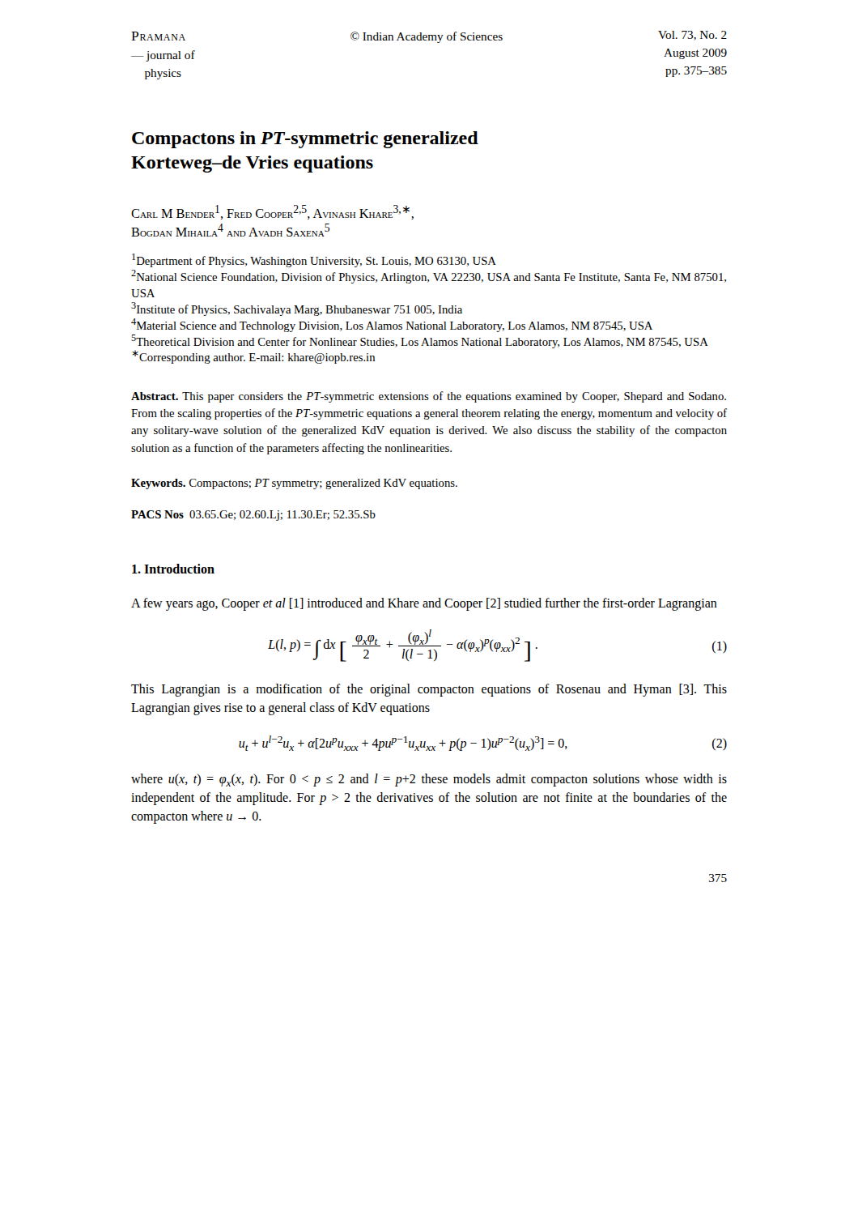Pramana
— journal of
physics
© Indian Academy of Sciences
Vol. 73, No. 2
August 2009
pp. 375–385
Compactons in PT-symmetric generalized
Korteweg–de Vries equations
Carl M Bender1, Fred Cooper2,5, Avinash Khare3,∗,
Bogdan Mihaila4 and Avadh Saxena5
1Department of Physics, Washington University, St. Louis, MO 63130, USA
2National Science Foundation, Division of Physics, Arlington, VA 22230, USA and Santa Fe Institute, Santa Fe, NM 87501, USA
3Institute of Physics, Sachivalaya Marg, Bhubaneswar 751 005, India
4Material Science and Technology Division, Los Alamos National Laboratory, Los Alamos, NM 87545, USA
5Theoretical Division and Center for Nonlinear Studies, Los Alamos National Laboratory, Los Alamos, NM 87545, USA
∗Corresponding author. E-mail: khare@iopb.res.in
Abstract. This paper considers the PT-symmetric extensions of the equations examined by Cooper, Shepard and Sodano. From the scaling properties of the PT-symmetric equations a general theorem relating the energy, momentum and velocity of any solitary-wave solution of the generalized KdV equation is derived. We also discuss the stability of the compacton solution as a function of the parameters affecting the nonlinearities.
Keywords. Compactons; PT symmetry; generalized KdV equations.
PACS Nos 03.65.Ge; 02.60.Lj; 11.30.Er; 52.35.Sb
1. Introduction
A few years ago, Cooper et al [1] introduced and Khare and Cooper [2] studied further the first-order Lagrangian
L(l, p) = ∫ dx [ φxφt 2 + (φx)l l(l − 1) − α(φx)p(φxx)2 ] .
(1)
This Lagrangian is a modification of the original compacton equations of Rosenau and Hyman [3]. This Lagrangian gives rise to a general class of KdV equations
ut + ul−2ux + α[2upuxxx + 4pup−1uxuxx + p(p − 1)up−2(ux)3] = 0,
(2)
where u(x, t) = φx(x, t). For 0 < p ≤ 2 and l = p+2 these models admit compacton solutions whose width is independent of the amplitude. For p > 2 the derivatives of the solution are not finite at the boundaries of the compacton where u → 0.
375